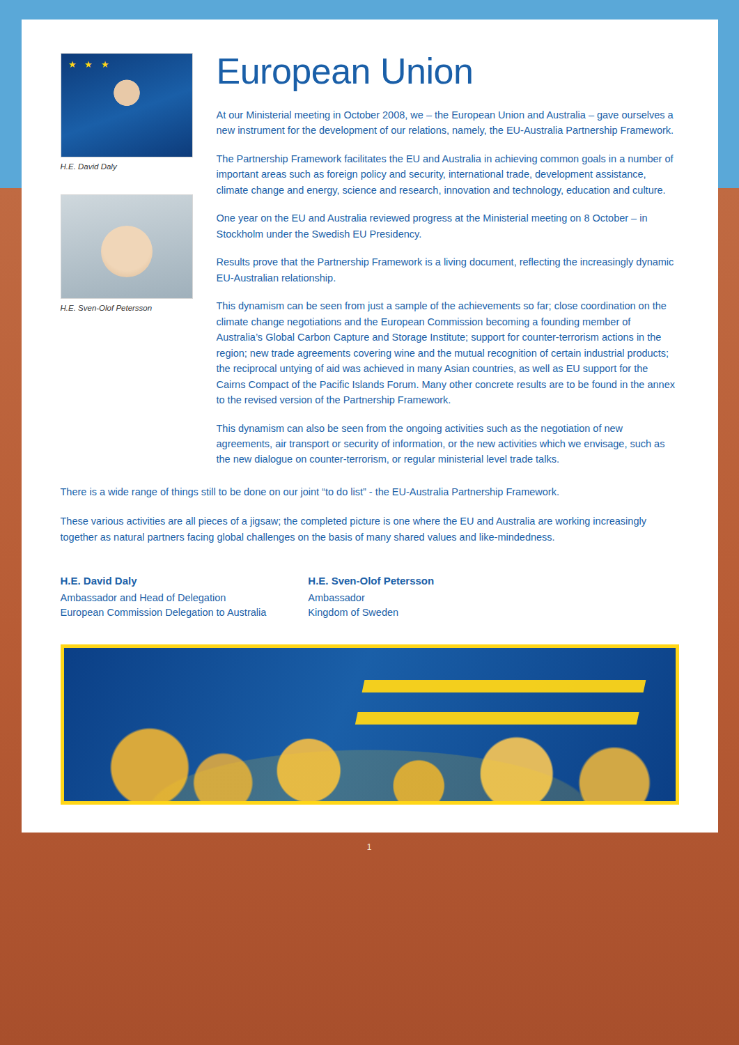H.E. David Daly
H.E. Sven-Olof Petersson
European Union
At our Ministerial meeting in October 2008, we – the European Union and Australia – gave ourselves a new instrument for the development of our relations, namely, the EU-Australia Partnership Framework.
The Partnership Framework facilitates the EU and Australia in achieving common goals in a number of important areas such as foreign policy and security, international trade, development assistance, climate change and energy, science and research, innovation and technology, education and culture.
One year on the EU and Australia reviewed progress at the Ministerial meeting on 8 October – in Stockholm under the Swedish EU Presidency.
Results prove that the Partnership Framework is a living document, reflecting the increasingly dynamic EU-Australian relationship.
This dynamism can be seen from just a sample of the achievements so far; close coordination on the climate change negotiations and the European Commission becoming a founding member of Australia’s Global Carbon Capture and Storage Institute; support for counter-terrorism actions in the region; new trade agreements covering wine and the mutual recognition of certain industrial products; the reciprocal untying of aid was achieved in many Asian countries, as well as EU support for the Cairns Compact of the Pacific Islands Forum. Many other concrete results are to be found in the annex to the revised version of the Partnership Framework.
This dynamism can also be seen from the ongoing activities such as the negotiation of new agreements, air transport or security of information, or the new activities which we envisage, such as the new dialogue on counter-terrorism, or regular ministerial level trade talks.
There is a wide range of things still to be done on our joint “to do list” - the EU-Australia Partnership Framework.
These various activities are all pieces of a jigsaw; the completed picture is one where the EU and Australia are working increasingly together as natural partners facing global challenges on the basis of many shared values and like-mindedness.
H.E. David Daly
Ambassador and Head of Delegation
European Commission Delegation to Australia
H.E. Sven-Olof Petersson
Ambassador
Kingdom of Sweden
1